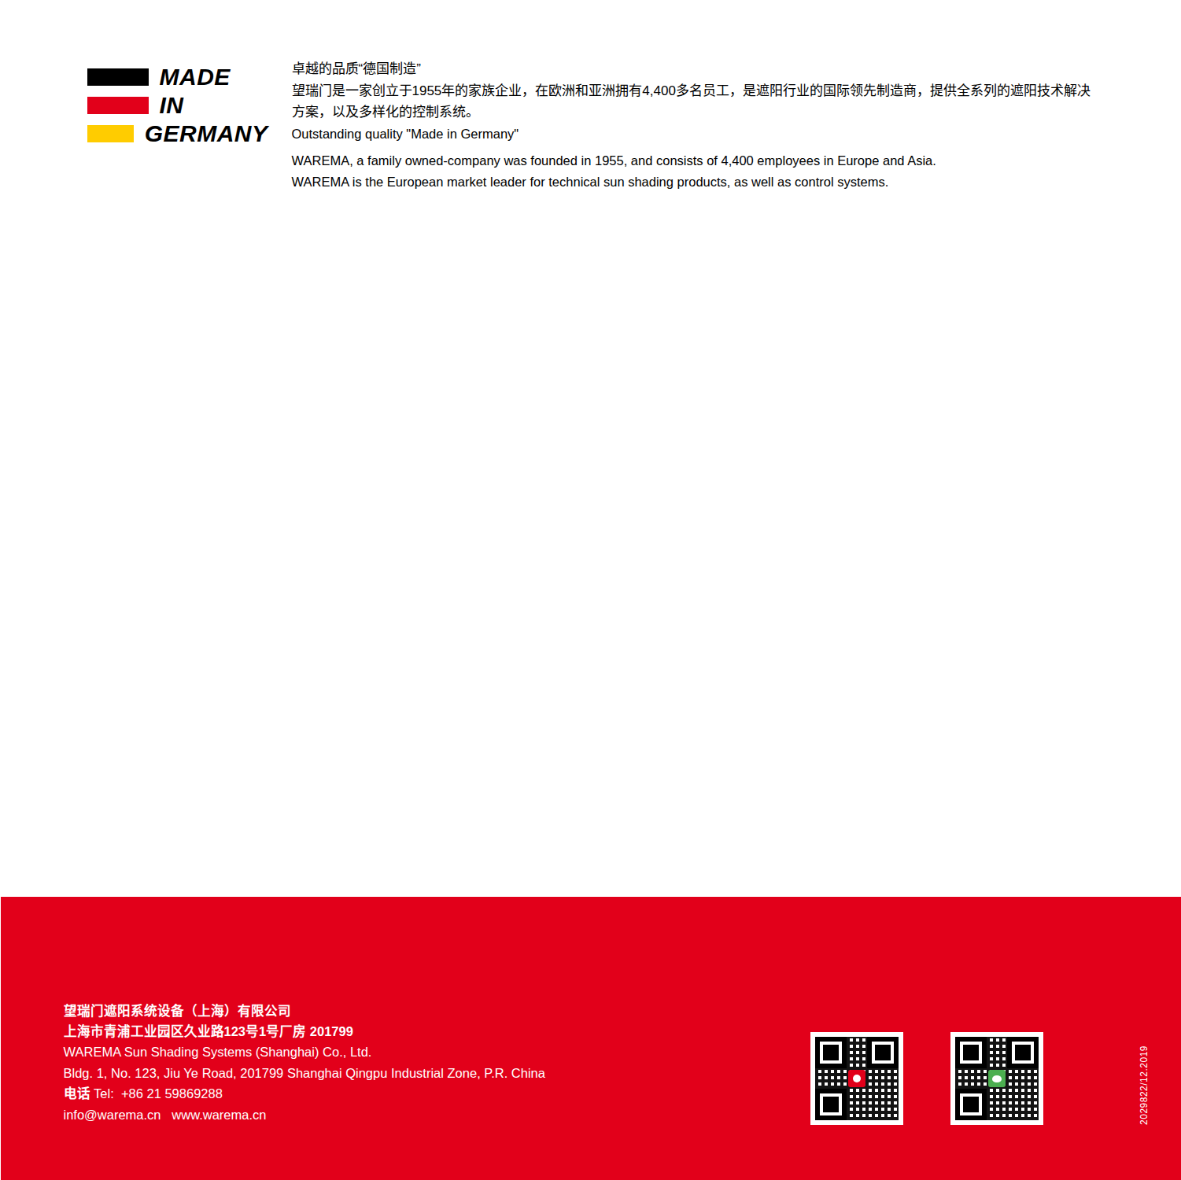MADE
IN
GERMANY
卓越的品质“德国制造”
望瑞门是一家创立于1955年的家族企业，在欧洲和亚洲拥有4,400多名员工，是遮阳行业的国际领先制造商，提供全系列的遮阳技术解决方案，以及多样化的控制系统。
Outstanding quality "Made in Germany"
WAREMA, a family owned-company was founded in 1955, and consists of 4,400 employees in Europe and Asia.
WAREMA is the European market leader for technical sun shading products, as well as control systems.
望瑞门遮阳系统设备（上海）有限公司
上海市青浦工业园区久业路123号1号厂房 201799
WAREMA Sun Shading Systems (Shanghai) Co., Ltd.
Bldg. 1, No. 123, Jiu Ye Road, 201799 Shanghai Qingpu Industrial Zone, P.R. China
电话 Tel: +86 21 59869288
info@warema.cn www.warema.cn
2029822/12.2019